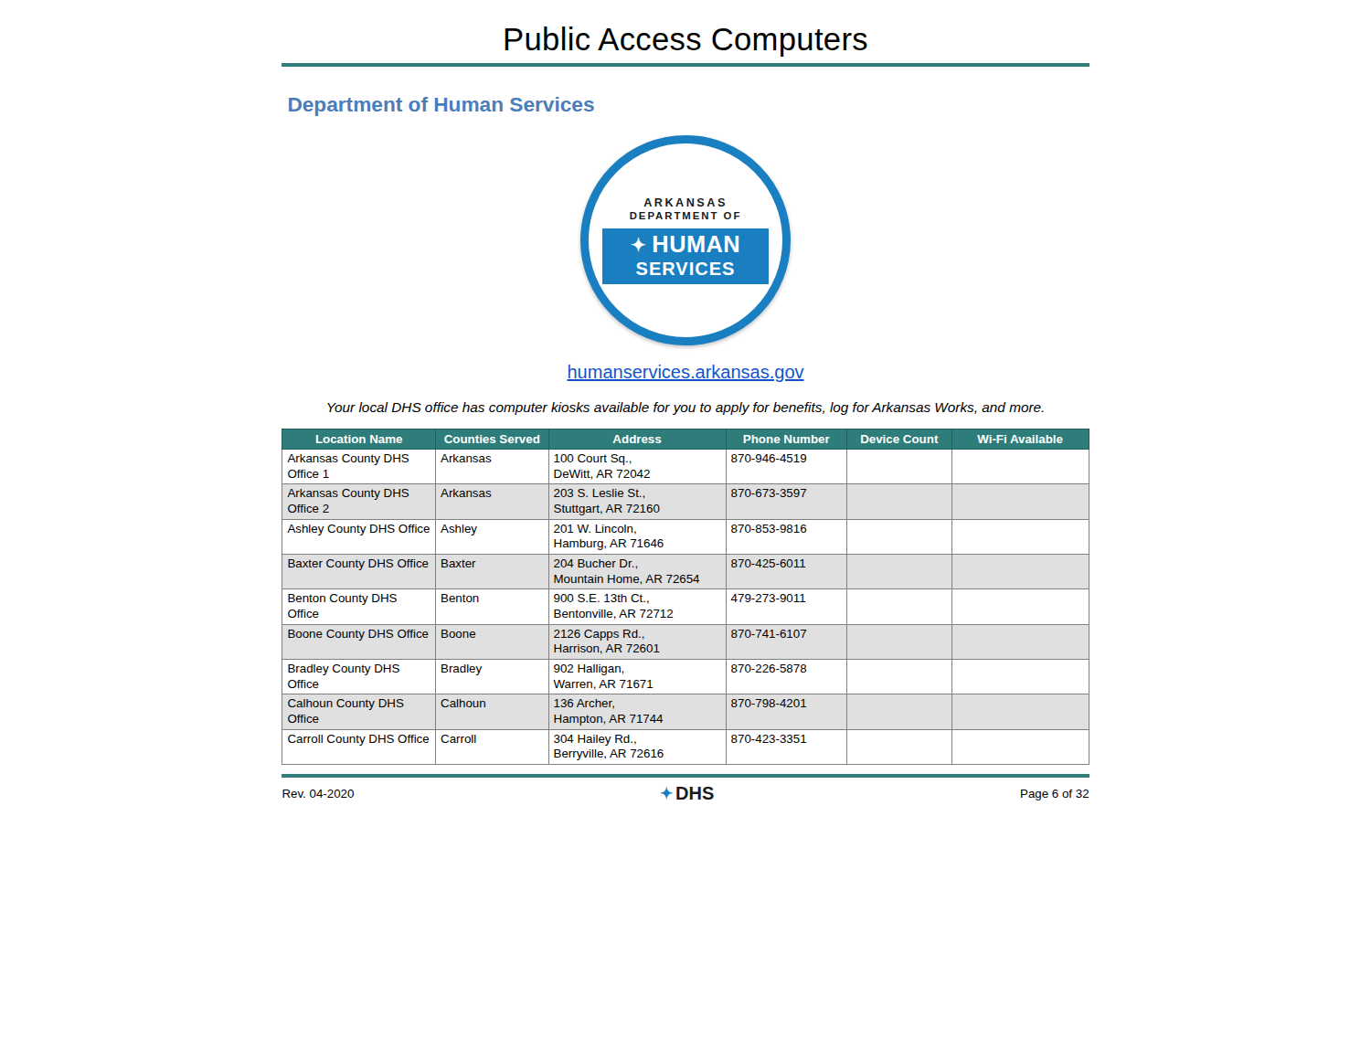Public Access Computers
Department of Human Services
ARKANSAS
DEPARTMENT OF
✦HUMAN
SERVICES
humanservices.arkansas.gov
Your local DHS office has computer kiosks available for you to apply for benefits, log for Arkansas Works, and more.
| Location Name | Counties Served | Address | Phone Number | Device Count | Wi-Fi Available |
| --- | --- | --- | --- | --- | --- |
| Arkansas County DHS Office 1 | Arkansas | 100 Court Sq., DeWitt, AR 72042 | 870-946-4519 | | |
| Arkansas County DHS Office 2 | Arkansas | 203 S. Leslie St., Stuttgart, AR 72160 | 870-673-3597 | | |
| Ashley County DHS Office | Ashley | 201 W. Lincoln, Hamburg, AR 71646 | 870-853-9816 | | |
| Baxter County DHS Office | Baxter | 204 Bucher Dr., Mountain Home, AR 72654 | 870-425-6011 | | |
| Benton County DHS Office | Benton | 900 S.E. 13th Ct., Bentonville, AR 72712 | 479-273-9011 | | |
| Boone County DHS Office | Boone | 2126 Capps Rd., Harrison, AR 72601 | 870-741-6107 | | |
| Bradley County DHS Office | Bradley | 902 Halligan, Warren, AR 71671 | 870-226-5878 | | |
| Calhoun County DHS Office | Calhoun | 136 Archer, Hampton, AR 71744 | 870-798-4201 | | |
| Carroll County DHS Office | Carroll | 304 Hailey Rd., Berryville, AR 72616 | 870-423-3351 | | |
Rev. 04-2020
✦DHS
Page 6 of 32